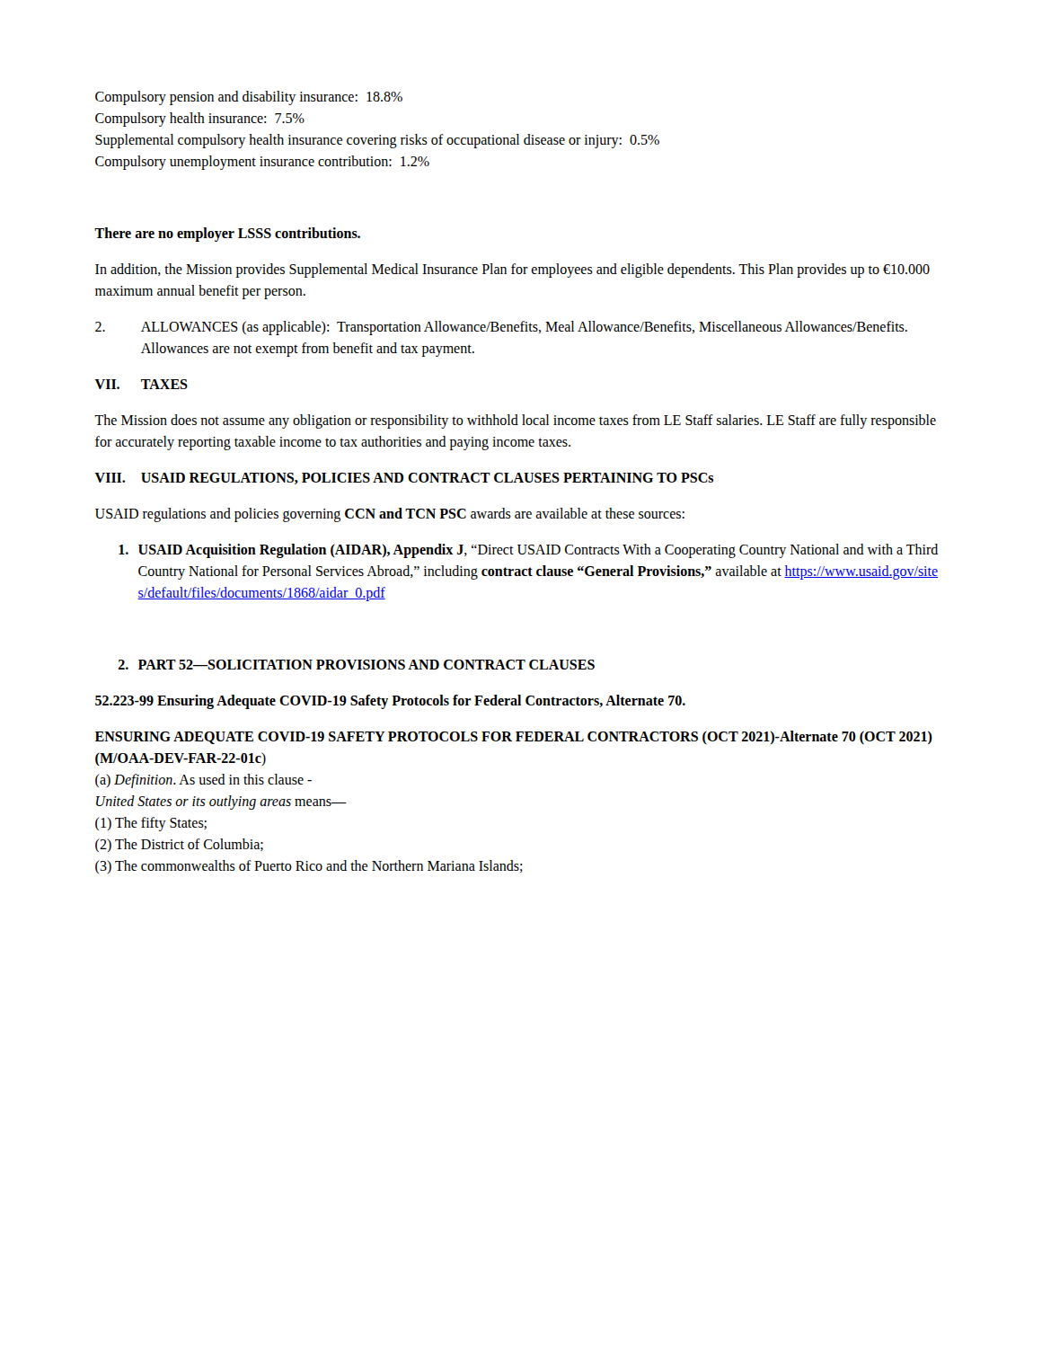Compulsory pension and disability insurance: 18.8%
Compulsory health insurance: 7.5%
Supplemental compulsory health insurance covering risks of occupational disease or injury: 0.5%
Compulsory unemployment insurance contribution: 1.2%
There are no employer LSSS contributions.
In addition, the Mission provides Supplemental Medical Insurance Plan for employees and eligible dependents. This Plan provides up to €10.000 maximum annual benefit per person.
2. ALLOWANCES (as applicable): Transportation Allowance/Benefits, Meal Allowance/Benefits, Miscellaneous Allowances/Benefits. Allowances are not exempt from benefit and tax payment.
VII. TAXES
The Mission does not assume any obligation or responsibility to withhold local income taxes from LE Staff salaries. LE Staff are fully responsible for accurately reporting taxable income to tax authorities and paying income taxes.
VIII. USAID REGULATIONS, POLICIES AND CONTRACT CLAUSES PERTAINING TO PSCs
USAID regulations and policies governing CCN and TCN PSC awards are available at these sources:
USAID Acquisition Regulation (AIDAR), Appendix J, “Direct USAID Contracts With a Cooperating Country National and with a Third Country National for Personal Services Abroad,” including contract clause “General Provisions,” available at https://www.usaid.gov/sites/default/files/documents/1868/aidar_0.pdf
PART 52—SOLICITATION PROVISIONS AND CONTRACT CLAUSES
52.223-99 Ensuring Adequate COVID-19 Safety Protocols for Federal Contractors, Alternate 70.
ENSURING ADEQUATE COVID-19 SAFETY PROTOCOLS FOR FEDERAL CONTRACTORS (OCT 2021)-Alternate 70 (OCT 2021) (M/OAA-DEV-FAR-22-01c)
(a) Definition. As used in this clause -
United States or its outlying areas means—
(1) The fifty States;
(2) The District of Columbia;
(3) The commonwealths of Puerto Rico and the Northern Mariana Islands;